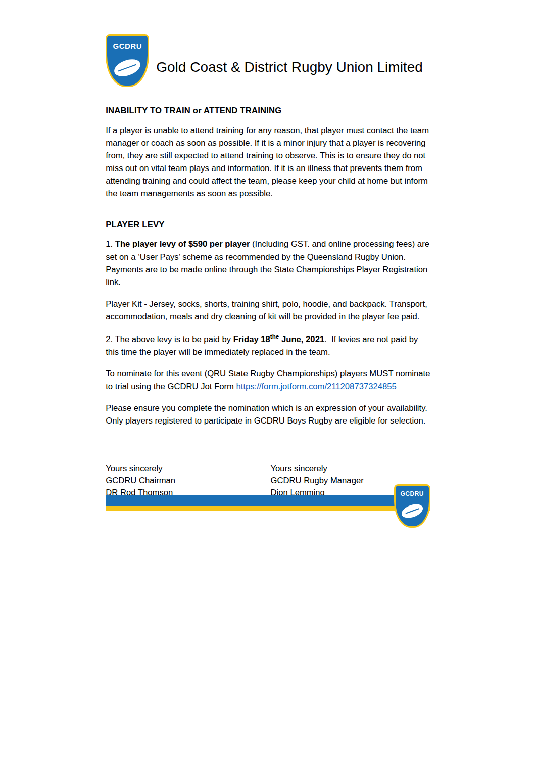GCDRU
Gold Coast & District Rugby Union Limited
INABILITY TO TRAIN or ATTEND TRAINING
If a player is unable to attend training for any reason, that player must contact the team manager or coach as soon as possible. If it is a minor injury that a player is recovering from, they are still expected to attend training to observe. This is to ensure they do not miss out on vital team plays and information. If it is an illness that prevents them from attending training and could affect the team, please keep your child at home but inform the team managements as soon as possible.
PLAYER LEVY
1. The player levy of $590 per player (Including GST. and online processing fees) are set on a ‘User Pays’ scheme as recommended by the Queensland Rugby Union. Payments are to be made online through the State Championships Player Registration link.
Player Kit - Jersey, socks, shorts, training shirt, polo, hoodie, and backpack. Transport, accommodation, meals and dry cleaning of kit will be provided in the player fee paid.
2. The above levy is to be paid by Friday 18the June, 2021. If levies are not paid by this time the player will be immediately replaced in the team.
To nominate for this event (QRU State Rugby Championships) players MUST nominate to trial using the GCDRU Jot Form https://form.jotform.com/211208737324855
Please ensure you complete the nomination which is an expression of your availability. Only players registered to participate in GCDRU Boys Rugby are eligible for selection.
Yours sincerely
GCDRU Chairman
DR Rod Thomson
Yours sincerely
GCDRU Rugby Manager
Dion Lemming
GCDRU